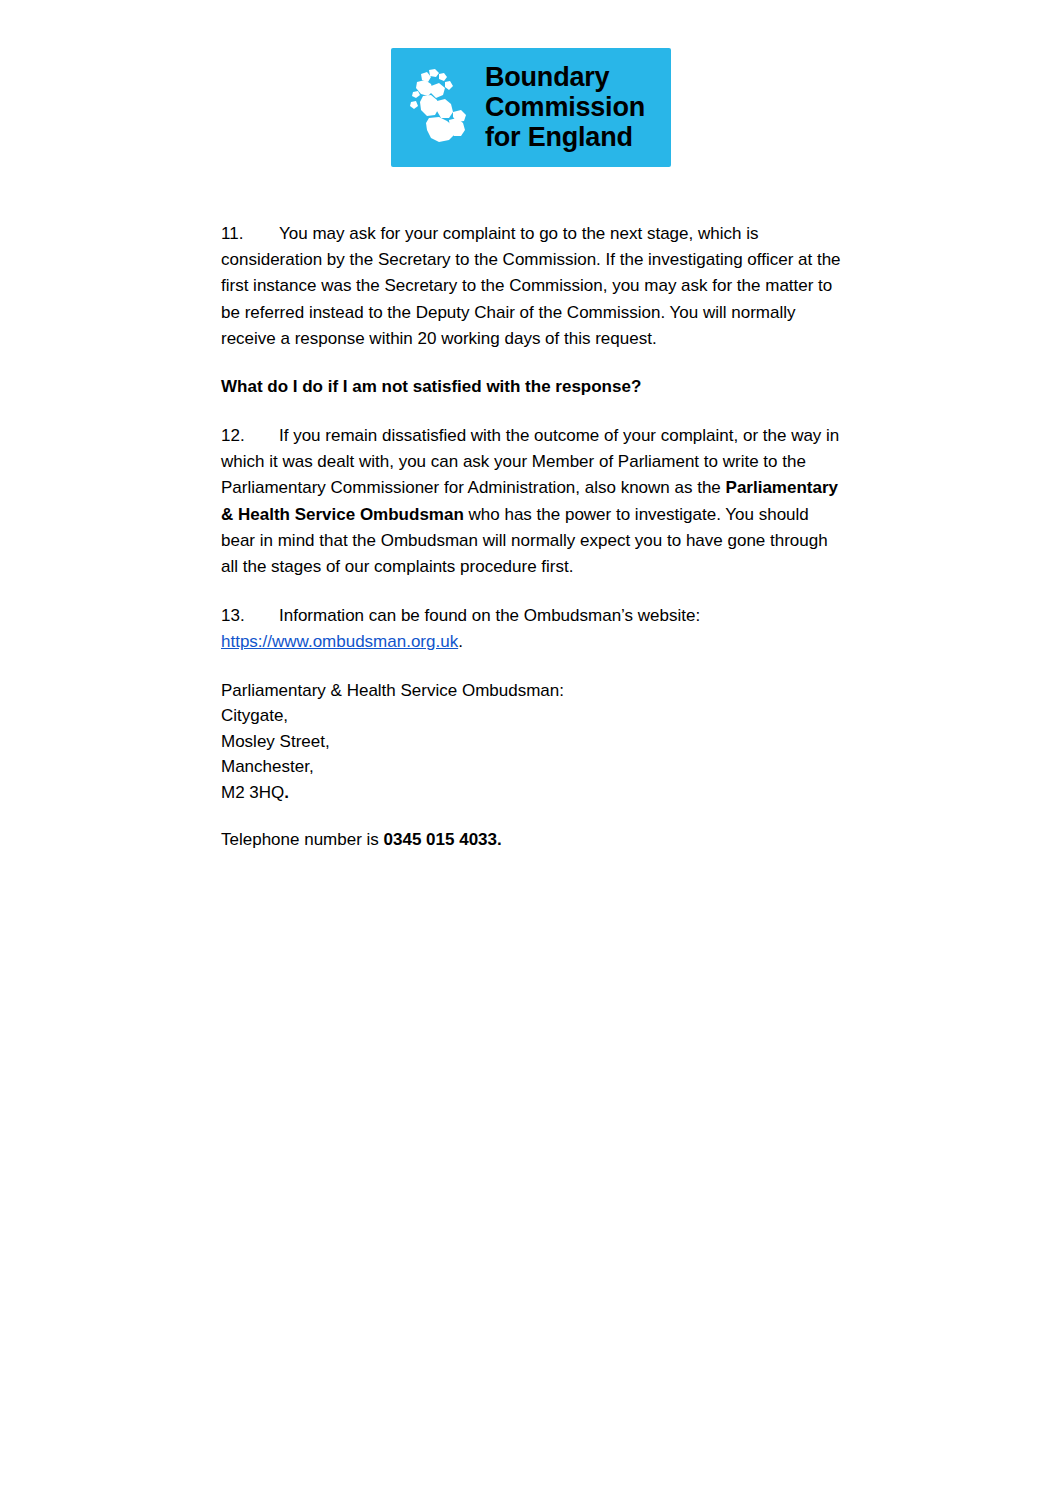Boundary
Commission
for England
11. You may ask for your complaint to go to the next stage, which is consideration by the Secretary to the Commission. If the investigating officer at the first instance was the Secretary to the Commission, you may ask for the matter to be referred instead to the Deputy Chair of the Commission. You will normally receive a response within 20 working days of this request.
What do I do if I am not satisfied with the response?
12. If you remain dissatisfied with the outcome of your complaint, or the way in which it was dealt with, you can ask your Member of Parliament to write to the Parliamentary Commissioner for Administration, also known as the Parliamentary & Health Service Ombudsman who has the power to investigate. You should bear in mind that the Ombudsman will normally expect you to have gone through all the stages of our complaints procedure first.
13. Information can be found on the Ombudsman’s website:
https://www.ombudsman.org.uk.
Parliamentary & Health Service Ombudsman:
Citygate,
Mosley Street,
Manchester,
M2 3HQ.
Telephone number is 0345 015 4033.